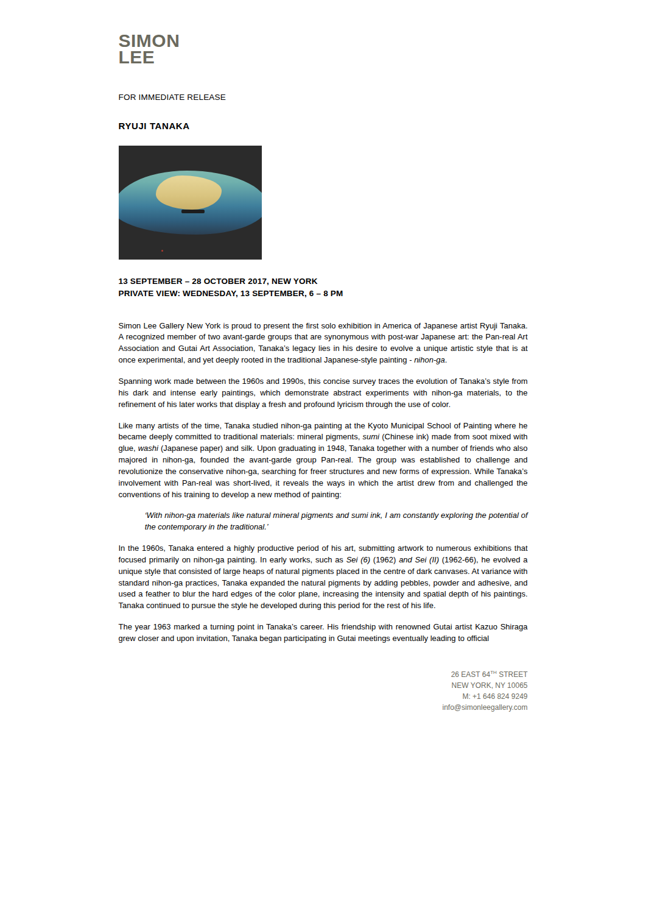SIMON LEE
FOR IMMEDIATE RELEASE
RYUJI TANAKA
13 SEPTEMBER – 28 OCTOBER 2017, NEW YORK
PRIVATE VIEW: WEDNESDAY, 13 SEPTEMBER, 6 – 8 PM
Simon Lee Gallery New York is proud to present the first solo exhibition in America of Japanese artist Ryuji Tanaka. A recognized member of two avant-garde groups that are synonymous with post-war Japanese art: the Pan-real Art Association and Gutai Art Association, Tanaka’s legacy lies in his desire to evolve a unique artistic style that is at once experimental, and yet deeply rooted in the traditional Japanese-style painting - nihon-ga.
Spanning work made between the 1960s and 1990s, this concise survey traces the evolution of Tanaka’s style from his dark and intense early paintings, which demonstrate abstract experiments with nihon-ga materials, to the refinement of his later works that display a fresh and profound lyricism through the use of color.
Like many artists of the time, Tanaka studied nihon-ga painting at the Kyoto Municipal School of Painting where he became deeply committed to traditional materials: mineral pigments, sumi (Chinese ink) made from soot mixed with glue, washi (Japanese paper) and silk. Upon graduating in 1948, Tanaka together with a number of friends who also majored in nihon-ga, founded the avant-garde group Pan-real. The group was established to challenge and revolutionize the conservative nihon-ga, searching for freer structures and new forms of expression. While Tanaka’s involvement with Pan-real was short-lived, it reveals the ways in which the artist drew from and challenged the conventions of his training to develop a new method of painting:
‘With nihon-ga materials like natural mineral pigments and sumi ink, I am constantly exploring the potential of the contemporary in the traditional.’
In the 1960s, Tanaka entered a highly productive period of his art, submitting artwork to numerous exhibitions that focused primarily on nihon-ga painting. In early works, such as Sei (6) (1962) and Sei (II) (1962-66), he evolved a unique style that consisted of large heaps of natural pigments placed in the centre of dark canvases. At variance with standard nihon-ga practices, Tanaka expanded the natural pigments by adding pebbles, powder and adhesive, and used a feather to blur the hard edges of the color plane, increasing the intensity and spatial depth of his paintings. Tanaka continued to pursue the style he developed during this period for the rest of his life.
The year 1963 marked a turning point in Tanaka’s career. His friendship with renowned Gutai artist Kazuo Shiraga grew closer and upon invitation, Tanaka began participating in Gutai meetings eventually leading to official
26 EAST 64TH STREET
NEW YORK, NY 10065
M: +1 646 824 9249
info@simonleegallery.com